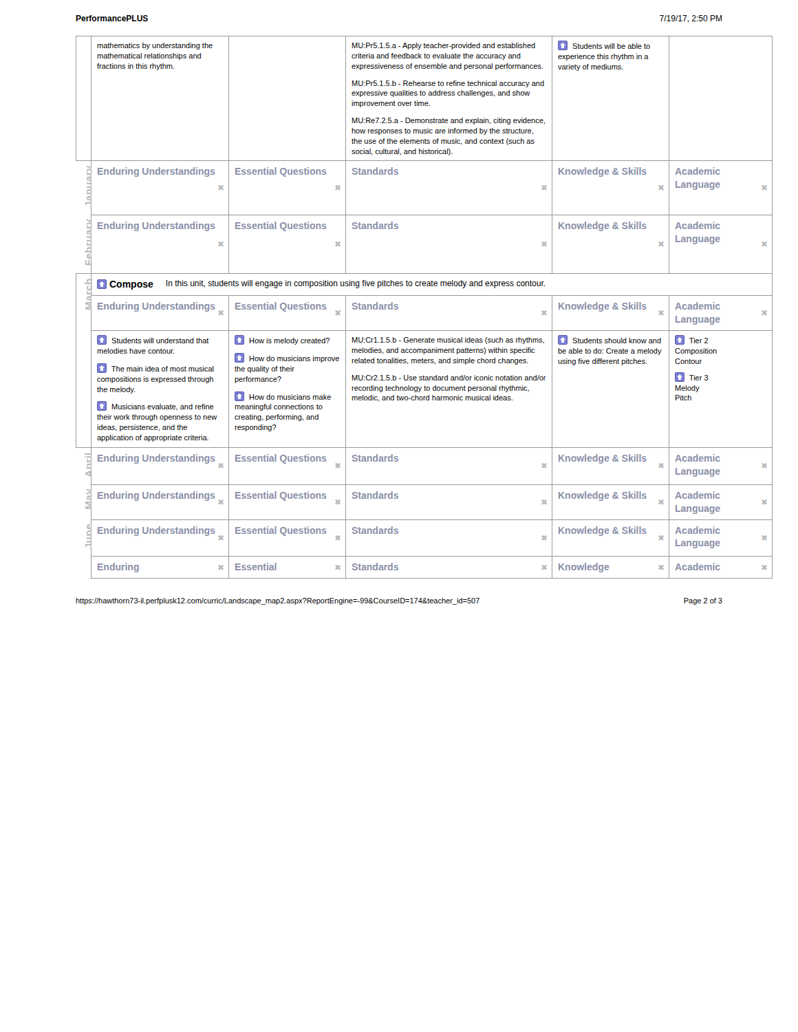PerformancePLUS
7/19/17, 2:50 PM
| | mathematics by understanding the mathematical relationships and fractions in this rhythm. | | MU:Pr5.1.5.a - Apply teacher-provided and established criteria and feedback to evaluate the accuracy and expressiveness of ensemble and personal performances. MU:Pr5.1.5.b - Rehearse to refine technical accuracy and expressive qualities to address challenges, and show improvement over time. MU:Re7.2.5.a - Demonstrate and explain, citing evidence, how responses to music are informed by the structure, the use of the elements of music, and context (such as social, cultural, and historical). | Students will be able to experience this rhythm in a variety of mediums. | |
| January | Enduring Understandings ✖ | Essential Questions ✖ | Standards ✖ | Knowledge & Skills ✖ | Academic Language ✖ |
| February | Enduring Understandings ✖ | Essential Questions ✖ | Standards ✖ | Knowledge & Skills ✖ | Academic Language ✖ |
| March | Compose In this unit, students will engage in composition using five pitches to create melody and express contour. |
| Enduring Understandings ✖ | Essential Questions ✖ | Standards ✖ | Knowledge & Skills ✖ | Academic Language ✖ |
| Students will understand that melodies have contour. The main idea of most musical compositions is expressed through the melody. Musicians evaluate, and refine their work through openness to new ideas, persistence, and the application of appropriate criteria. | How is melody created? How do musicians improve the quality of their performance? How do musicians make meaningful connections to creating, performing, and responding? | MU:Cr1.1.5.b - Generate musical ideas (such as rhythms, melodies, and accompaniment patterns) within specific related tonalities, meters, and simple chord changes. MU:Cr2.1.5.b - Use standard and/or iconic notation and/or recording technology to document personal rhythmic, melodic, and two-chord harmonic musical ideas. | Students should know and be able to do: Create a melody using five different pitches. | Tier 2 Composition Contour Tier 3 Melody Pitch |
| April | Enduring Understandings ✖ | Essential Questions ✖ | Standards ✖ | Knowledge & Skills ✖ | Academic Language ✖ |
| May | Enduring Understandings ✖ | Essential Questions ✖ | Standards ✖ | Knowledge & Skills ✖ | Academic Language ✖ |
| June | Enduring Understandings ✖ | Essential Questions ✖ | Standards ✖ | Knowledge & Skills ✖ | Academic Language ✖ |
| | Enduring ✖ | Essential ✖ | Standards ✖ | Knowledge ✖ | Academic ✖ |
https://hawthorn73-il.perfplusk12.com/curric/Landscape_map2.aspx?ReportEngine=-99&CourseID=174&teacher_id=507
Page 2 of 3